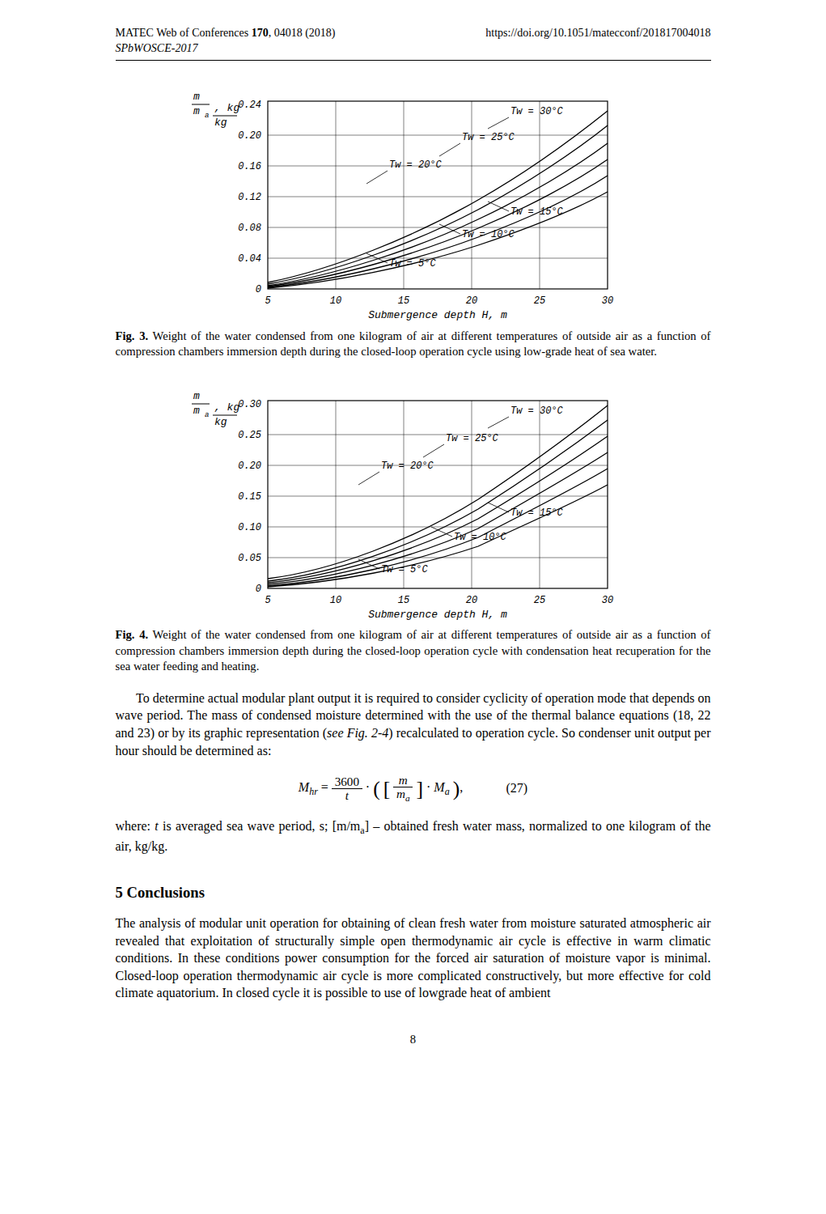MATEC Web of Conferences 170, 04018 (2018)
SPbWOSCE-2017
https://doi.org/10.1051/matecconf/201817004018
m m a , kg kg 0.24 0.20 0.16 0.12 0.08 0.04 0 5 10 15 20 25 30 Submergence depth H, m Tw = 30°C Tw = 25°C Tw = 20°C Tw = 15°C Tw = 10°C Tw = 5°C
Fig. 3. Weight of the water condensed from one kilogram of air at different temperatures of outside air as a function of compression chambers immersion depth during the closed-loop operation cycle using low-grade heat of sea water.
m m a , kg kg 0.30 0.25 0.20 0.15 0.10 0.05 0 5 10 15 20 25 30 Submergence depth H, m Tw = 30°C Tw = 25°C Tw = 20°C Tw = 15°C Tw = 10°C Tw = 5°C
Fig. 4. Weight of the water condensed from one kilogram of air at different temperatures of outside air as a function of compression chambers immersion depth during the closed-loop operation cycle with condensation heat recuperation for the sea water feeding and heating.
To determine actual modular plant output it is required to consider cyclicity of operation mode that depends on wave period. The mass of condensed moisture determined with the use of the thermal balance equations (18, 22 and 23) or by its graphic representation (see Fig. 2-4) recalculated to operation cycle. So condenser unit output per hour should be determined as:
Mhr = 3600 t · ( [ mma ] · Ma ),
(27)
where: t is averaged sea wave period, s; [m/ma] – obtained fresh water mass, normalized to one kilogram of the air, kg/kg.
5 Conclusions
The analysis of modular unit operation for obtaining of clean fresh water from moisture saturated atmospheric air revealed that exploitation of structurally simple open thermodynamic air cycle is effective in warm climatic conditions. In these conditions power consumption for the forced air saturation of moisture vapor is minimal. Closed-loop operation thermodynamic air cycle is more complicated constructively, but more effective for cold climate aquatorium. In closed cycle it is possible to use of lowgrade heat of ambient
8